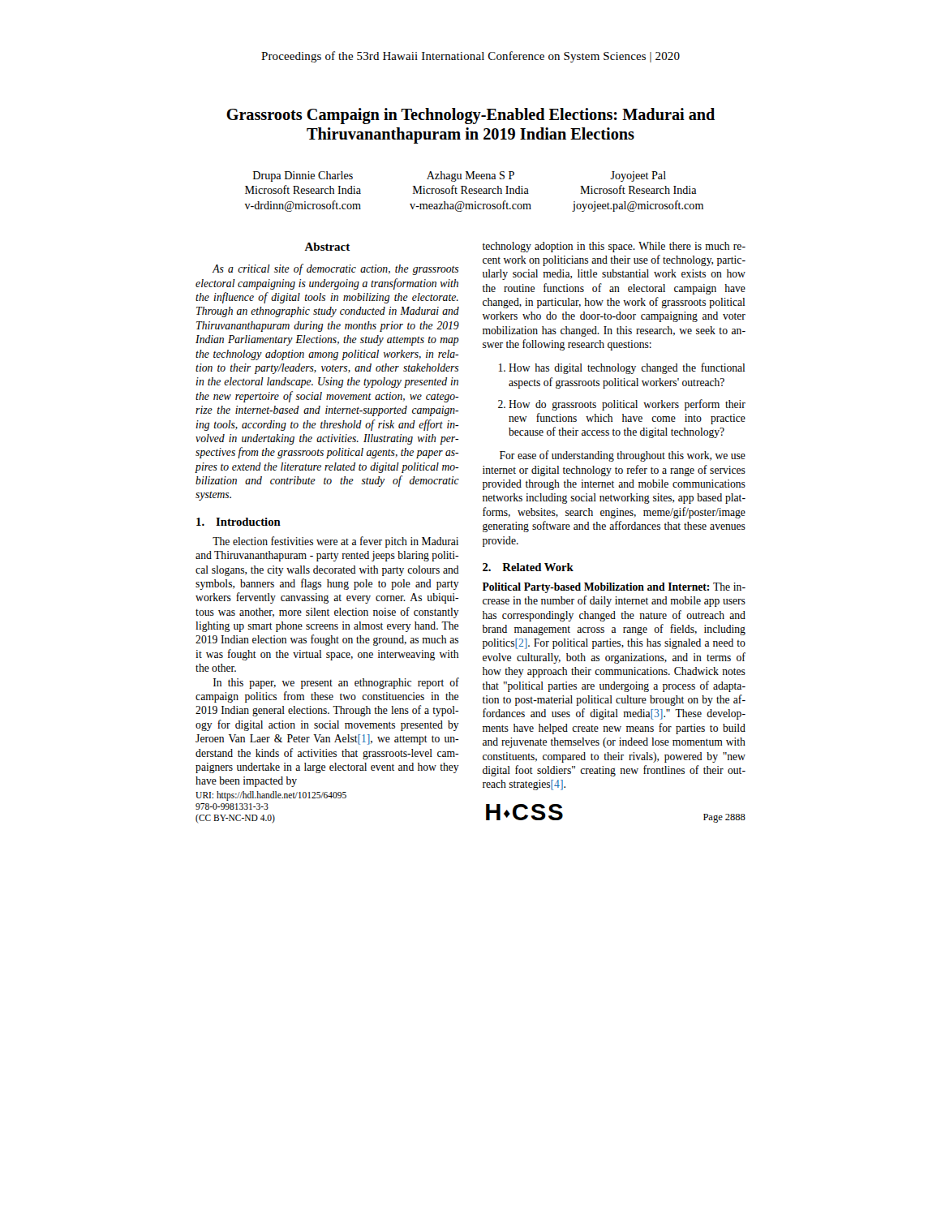Proceedings of the 53rd Hawaii International Conference on System Sciences | 2020
Grassroots Campaign in Technology-Enabled Elections: Madurai and
Thiruvananthapuram in 2019 Indian Elections
Drupa Dinnie Charles
Microsoft Research India
v-drdinn@microsoft.com
Azhagu Meena S P
Microsoft Research India
v-meazha@microsoft.com
Joyojeet Pal
Microsoft Research India
joyojeet.pal@microsoft.com
Abstract
As a critical site of democratic action, the grassroots electoral campaigning is undergoing a transformation with the influence of digital tools in mobilizing the electorate. Through an ethnographic study conducted in Madurai and Thiruvananthapuram during the months prior to the 2019 Indian Parliamentary Elections, the study attempts to map the technology adoption among political workers, in relation to their party/leaders, voters, and other stakeholders in the electoral landscape. Using the typology presented in the new repertoire of social movement action, we categorize the internet-based and internet-supported campaigning tools, according to the threshold of risk and effort involved in undertaking the activities. Illustrating with perspectives from the grassroots political agents, the paper aspires to extend the literature related to digital political mobilization and contribute to the study of democratic systems.
1. Introduction
The election festivities were at a fever pitch in Madurai and Thiruvananthapuram - party rented jeeps blaring political slogans, the city walls decorated with party colours and symbols, banners and flags hung pole to pole and party workers fervently canvassing at every corner. As ubiquitous was another, more silent election noise of constantly lighting up smart phone screens in almost every hand. The 2019 Indian election was fought on the ground, as much as it was fought on the virtual space, one interweaving with the other.
In this paper, we present an ethnographic report of campaign politics from these two constituencies in the 2019 Indian general elections. Through the lens of a typology for digital action in social movements presented by Jeroen Van Laer & Peter Van Aelst[1], we attempt to understand the kinds of activities that grassroots-level campaigners undertake in a large electoral event and how they have been impacted by
technology adoption in this space. While there is much recent work on politicians and their use of technology, particularly social media, little substantial work exists on how the routine functions of an electoral campaign have changed, in particular, how the work of grassroots political workers who do the door-to-door campaigning and voter mobilization has changed. In this research, we seek to answer the following research questions:
How has digital technology changed the functional aspects of grassroots political workers' outreach?
How do grassroots political workers perform their new functions which have come into practice because of their access to the digital technology?
For ease of understanding throughout this work, we use internet or digital technology to refer to a range of services provided through the internet and mobile communications networks including social networking sites, app based platforms, websites, search engines, meme/gif/poster/image generating software and the affordances that these avenues provide.
2. Related Work
Political Party-based Mobilization and Internet: The increase in the number of daily internet and mobile app users has correspondingly changed the nature of outreach and brand management across a range of fields, including politics[2]. For political parties, this has signaled a need to evolve culturally, both as organizations, and in terms of how they approach their communications. Chadwick notes that "political parties are undergoing a process of adaptation to post-material political culture brought on by the affordances and uses of digital media[3]." These developments have helped create new means for parties to build and rejuvenate themselves (or indeed lose momentum with constituents, compared to their rivals), powered by "new digital foot soldiers" creating new frontlines of their outreach strategies[4].
URI: https://hdl.handle.net/10125/64095
978-0-9981331-3-3
(CC BY-NC-ND 4.0)
H♦CSS
Page 2888